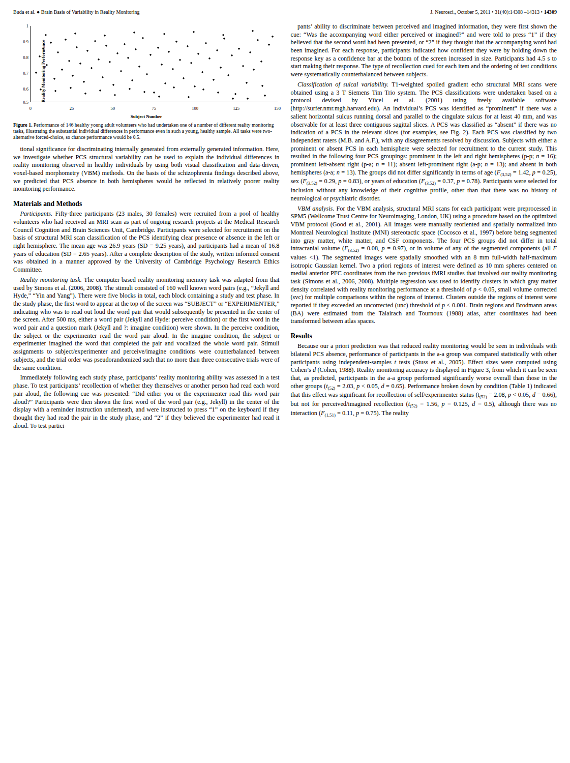Buda et al. ● Brain Basis of Variability in Reality Monitoring
J. Neurosci., October 5, 2011 • 31(40):14308 –14313 • 14309
Reality Monitoring Performance
1
0.9
0.8
0.7
0.6
0.5
0
25
50
75
100
125
150
Subject Number
Figure 1. Performance of 146 healthy young adult volunteers who had undertaken one of a number of different reality monitoring tasks, illustrating the substantial individual differences in performance even in such a young, healthy sample. All tasks were two-alternative forced-choice, so chance performance would be 0.5.
tional significance for discriminating internally generated from externally generated information. Here, we investigate whether PCS structural variability can be used to explain the individual differences in reality monitoring observed in healthy individuals by using both visual classification and data-driven, voxel-based morphometry (VBM) methods. On the basis of the schizophrenia findings described above, we predicted that PCS absence in both hemispheres would be reflected in relatively poorer reality monitoring performance.
Materials and Methods
Participants. Fifty-three participants (23 males, 30 females) were recruited from a pool of healthy volunteers who had received an MRI scan as part of ongoing research projects at the Medical Research Council Cognition and Brain Sciences Unit, Cambridge. Participants were selected for recruitment on the basis of structural MRI scan classification of the PCS identifying clear presence or absence in the left or right hemisphere. The mean age was 26.9 years (SD = 9.25 years), and participants had a mean of 16.8 years of education (SD = 2.65 years). After a complete description of the study, written informed consent was obtained in a manner approved by the University of Cambridge Psychology Research Ethics Committee.
Reality monitoring task. The computer-based reality monitoring memory task was adapted from that used by Simons et al. (2006, 2008). The stimuli consisted of 160 well known word pairs (e.g., “Jekyll and Hyde,” “Yin and Yang”). There were five blocks in total, each block containing a study and test phase. In the study phase, the first word to appear at the top of the screen was “SUBJECT” or “EXPERIMENTER,” indicating who was to read out loud the word pair that would subsequently be presented in the center of the screen. After 500 ms, either a word pair (Jekyll and Hyde: perceive condition) or the first word in the word pair and a question mark (Jekyll and ?: imagine condition) were shown. In the perceive condition, the subject or the experimenter read the word pair aloud. In the imagine condition, the subject or experimenter imagined the word that completed the pair and vocalized the whole word pair. Stimuli assignments to subject/experimenter and perceive/imagine conditions were counterbalanced between subjects, and the trial order was pseudorandomized such that no more than three consecutive trials were of the same condition.
Immediately following each study phase, participants’ reality monitoring ability was assessed in a test phase. To test participants’ recollection of whether they themselves or another person had read each word pair aloud, the following cue was presented: “Did either you or the experimenter read this word pair aloud?” Participants were then shown the first word of the word pair (e.g., Jekyll) in the center of the display with a reminder instruction underneath, and were instructed to press “1” on the keyboard if they thought they had read the pair in the study phase, and “2” if they believed the experimenter had read it aloud. To test partici-
pants’ ability to discriminate between perceived and imagined information, they were first shown the cue: “Was the accompanying word either perceived or imagined?” and were told to press “1” if they believed that the second word had been presented, or “2” if they thought that the accompanying word had been imagined. For each response, participants indicated how confident they were by holding down the response key as a confidence bar at the bottom of the screen increased in size. Participants had 4.5 s to start making their response. The type of recollection cued for each item and the ordering of test conditions were systematically counterbalanced between subjects.
Classification of sulcal variability. T1-weighted spoiled gradient echo structural MRI scans were obtained using a 3 T Siemens Tim Trio system. The PCS classifications were undertaken based on a protocol devised by Yücel et al. (2001) using freely available software (http://surfer.nmr.mgh.harvard.edu). An individual’s PCS was identified as “prominent” if there was a salient horizontal sulcus running dorsal and parallel to the cingulate sulcus for at least 40 mm, and was observable for at least three contiguous sagittal slices. A PCS was classified as “absent” if there was no indication of a PCS in the relevant slices (for examples, see Fig. 2). Each PCS was classified by two independent raters (M.B. and A.F.), with any disagreements resolved by discussion. Subjects with either a prominent or absent PCS in each hemisphere were selected for recruitment to the current study. This resulted in the following four PCS groupings: prominent in the left and right hemispheres (p-p; n = 16); prominent left-absent right (p-a; n = 11); absent left-prominent right (a-p; n = 13); and absent in both hemispheres (a-a; n = 13). The groups did not differ significantly in terms of age (F(3,52) = 1.42, p = 0.25), sex (F(3,52) = 0.29, p = 0.83), or years of education (F(3,52) = 0.37, p = 0.78). Participants were selected for inclusion without any knowledge of their cognitive profile, other than that there was no history of neurological or psychiatric disorder.
VBM analysis. For the VBM analysis, structural MRI scans for each participant were preprocessed in SPM5 (Wellcome Trust Centre for Neuroimaging, London, UK) using a procedure based on the optimized VBM protocol (Good et al., 2001). All images were manually reoriented and spatially normalized into Montreal Neurological Institute (MNI) stereotactic space (Cocosco et al., 1997) before being segmented into gray matter, white matter, and CSF components. The four PCS groups did not differ in total intracranial volume (F(3,52) = 0.08, p = 0.97), or in volume of any of the segmented components (all F values <1). The segmented images were spatially smoothed with an 8 mm full-width half-maximum isotropic Gaussian kernel. Two a priori regions of interest were defined as 10 mm spheres centered on medial anterior PFC coordinates from the two previous fMRI studies that involved our reality monitoring task (Simons et al., 2006, 2008). Multiple regression was used to identify clusters in which gray matter density correlated with reality monitoring performance at a threshold of p < 0.05, small volume corrected (svc) for multiple comparisons within the regions of interest. Clusters outside the regions of interest were reported if they exceeded an uncorrected (unc) threshold of p < 0.001. Brain regions and Brodmann areas (BA) were estimated from the Talairach and Tournoux (1988) atlas, after coordinates had been transformed between atlas spaces.
Results
Because our a priori prediction was that reduced reality monitoring would be seen in individuals with bilateral PCS absence, performance of participants in the a-a group was compared statistically with other participants using independent-samples t tests (Stuss et al., 2005). Effect sizes were computed using Cohen’s d (Cohen, 1988). Reality monitoring accuracy is displayed in Figure 3, from which it can be seen that, as predicted, participants in the a-a group performed significantly worse overall than those in the other groups (t(52) = 2.03, p < 0.05, d = 0.65). Performance broken down by condition (Table 1) indicated that this effect was significant for recollection of self/experimenter status (t(52) = 2.08, p < 0.05, d = 0.66), but not for perceived/imagined recollection (t(52) = 1.56, p = 0.125, d = 0.5), although there was no interaction (F(1,51) = 0.11, p = 0.75). The reality